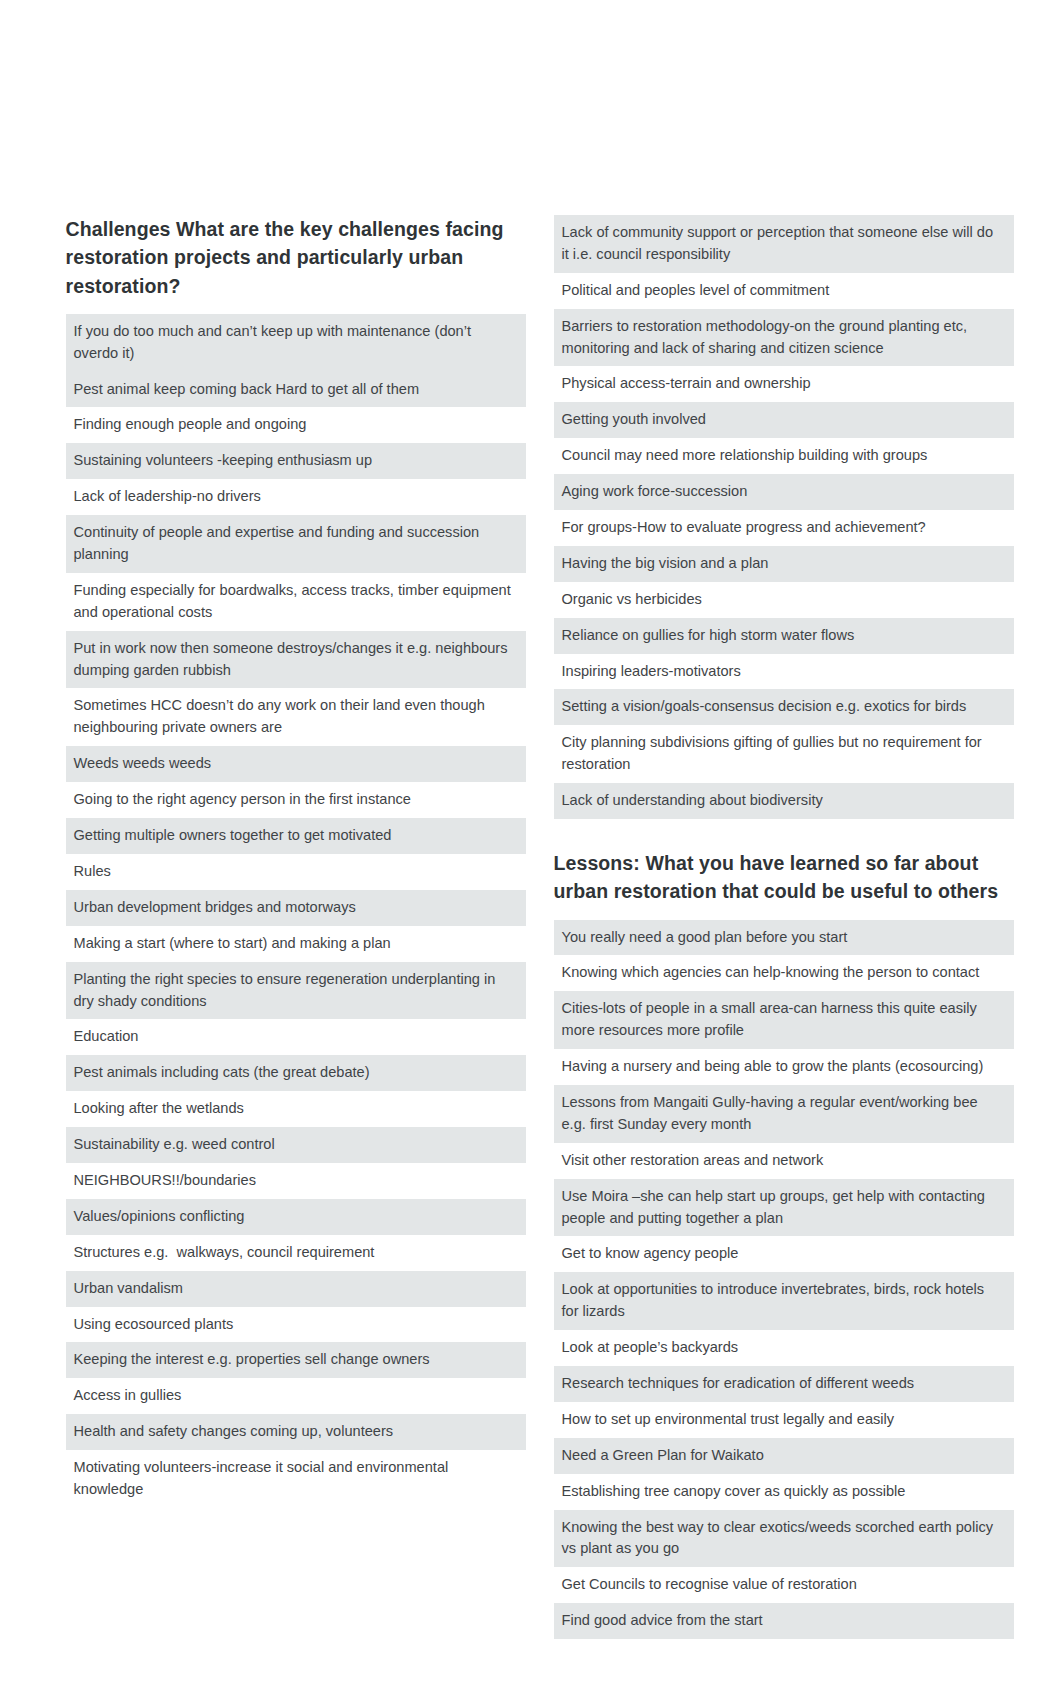Challenges What are the key challenges facing restoration projects and particularly urban restoration?
If you do too much and can’t keep up with maintenance (don’t overdo it)
Pest animal keep coming back Hard to get all of them
Finding enough people and ongoing
Sustaining volunteers -keeping enthusiasm up
Lack of leadership-no drivers
Continuity of people and expertise and funding and succession planning
Funding especially for boardwalks, access tracks, timber equipment and operational costs
Put in work now then someone destroys/changes it e.g. neighbours dumping garden rubbish
Sometimes HCC doesn’t do any work on their land even though neighbouring private owners are
Weeds weeds weeds
Going to the right agency person in the first instance
Getting multiple owners together to get motivated
Rules
Urban development bridges and motorways
Making a start (where to start) and making a plan
Planting the right species to ensure regeneration underplanting in dry shady conditions
Education
Pest animals including cats (the great debate)
Looking after the wetlands
Sustainability e.g. weed control
NEIGHBOURS!!/boundaries
Values/opinions conflicting
Structures e.g. walkways, council requirement
Urban vandalism
Using ecosourced plants
Keeping the interest e.g. properties sell change owners
Access in gullies
Health and safety changes coming up, volunteers
Motivating volunteers-increase it social and environmental knowledge
Lack of community support or perception that someone else will do it i.e. council responsibility
Political and peoples level of commitment
Barriers to restoration methodology-on the ground planting etc, monitoring and lack of sharing and citizen science
Physical access-terrain and ownership
Getting youth involved
Council may need more relationship building with groups
Aging work force-succession
For groups-How to evaluate progress and achievement?
Having the big vision and a plan
Organic vs herbicides
Reliance on gullies for high storm water flows
Inspiring leaders-motivators
Setting a vision/goals-consensus decision e.g. exotics for birds
City planning subdivisions gifting of gullies but no requirement for restoration
Lack of understanding about biodiversity
Lessons: What you have learned so far about urban restoration that could be useful to others
You really need a good plan before you start
Knowing which agencies can help-knowing the person to contact
Cities-lots of people in a small area-can harness this quite easily more resources more profile
Having a nursery and being able to grow the plants (ecosourcing)
Lessons from Mangaiti Gully-having a regular event/working bee e.g. first Sunday every month
Visit other restoration areas and network
Use Moira –she can help start up groups, get help with contacting people and putting together a plan
Get to know agency people
Look at opportunities to introduce invertebrates, birds, rock hotels for lizards
Look at people’s backyards
Research techniques for eradication of different weeds
How to set up environmental trust legally and easily
Need a Green Plan for Waikato
Establishing tree canopy cover as quickly as possible
Knowing the best way to clear exotics/weeds scorched earth policy vs plant as you go
Get Councils to recognise value of restoration
Find good advice from the start